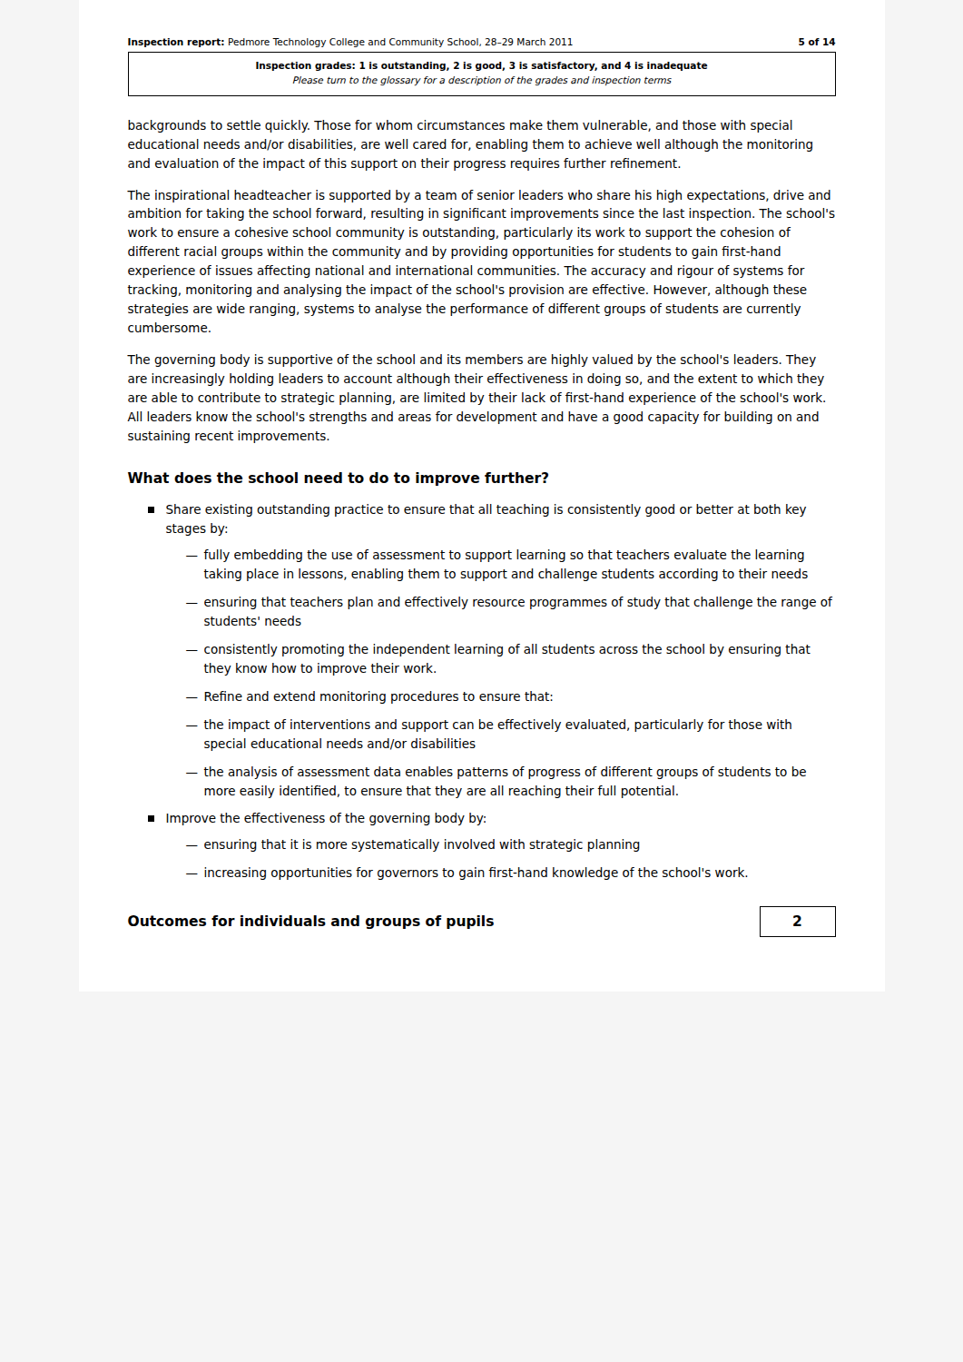Inspection report: Pedmore Technology College and Community School, 28–29 March 2011
5 of 14
Inspection grades: 1 is outstanding, 2 is good, 3 is satisfactory, and 4 is inadequate
Please turn to the glossary for a description of the grades and inspection terms
backgrounds to settle quickly. Those for whom circumstances make them vulnerable, and those with special educational needs and/or disabilities, are well cared for, enabling them to achieve well although the monitoring and evaluation of the impact of this support on their progress requires further refinement.
The inspirational headteacher is supported by a team of senior leaders who share his high expectations, drive and ambition for taking the school forward, resulting in significant improvements since the last inspection. The school's work to ensure a cohesive school community is outstanding, particularly its work to support the cohesion of different racial groups within the community and by providing opportunities for students to gain first-hand experience of issues affecting national and international communities. The accuracy and rigour of systems for tracking, monitoring and analysing the impact of the school's provision are effective. However, although these strategies are wide ranging, systems to analyse the performance of different groups of students are currently cumbersome.
The governing body is supportive of the school and its members are highly valued by the school's leaders. They are increasingly holding leaders to account although their effectiveness in doing so, and the extent to which they are able to contribute to strategic planning, are limited by their lack of first-hand experience of the school's work. All leaders know the school's strengths and areas for development and have a good capacity for building on and sustaining recent improvements.
What does the school need to do to improve further?
Share existing outstanding practice to ensure that all teaching is consistently good or better at both key stages by:
fully embedding the use of assessment to support learning so that teachers evaluate the learning taking place in lessons, enabling them to support and challenge students according to their needs
ensuring that teachers plan and effectively resource programmes of study that challenge the range of students' needs
consistently promoting the independent learning of all students across the school by ensuring that they know how to improve their work.
Refine and extend monitoring procedures to ensure that:
the impact of interventions and support can be effectively evaluated, particularly for those with special educational needs and/or disabilities
the analysis of assessment data enables patterns of progress of different groups of students to be more easily identified, to ensure that they are all reaching their full potential.
Improve the effectiveness of the governing body by:
ensuring that it is more systematically involved with strategic planning
increasing opportunities for governors to gain first-hand knowledge of the school's work.
Outcomes for individuals and groups of pupils
2